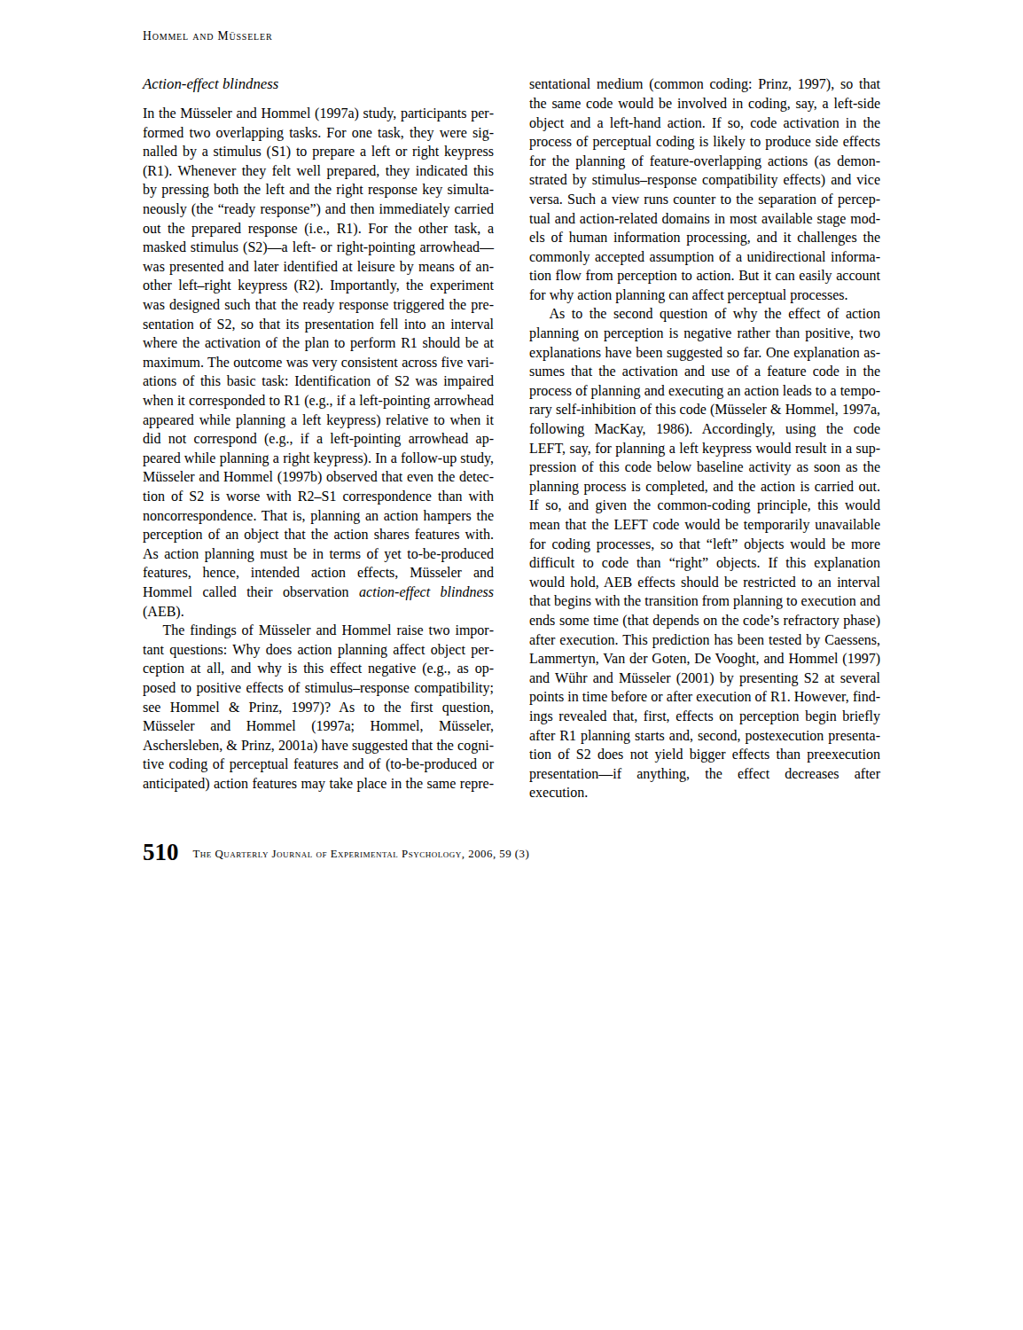Hommel and Müsseler
Action-effect blindness
In the Müsseler and Hommel (1997a) study, participants performed two overlapping tasks. For one task, they were signalled by a stimulus (S1) to prepare a left or right keypress (R1). Whenever they felt well prepared, they indicated this by pressing both the left and the right response key simultaneously (the “ready response”) and then immediately carried out the prepared response (i.e., R1). For the other task, a masked stimulus (S2)—a left- or right-pointing arrowhead—was presented and later identified at leisure by means of another left–right keypress (R2). Importantly, the experiment was designed such that the ready response triggered the presentation of S2, so that its presentation fell into an interval where the activation of the plan to perform R1 should be at maximum. The outcome was very consistent across five variations of this basic task: Identification of S2 was impaired when it corresponded to R1 (e.g., if a left-pointing arrowhead appeared while planning a left keypress) relative to when it did not correspond (e.g., if a left-pointing arrowhead appeared while planning a right keypress). In a follow-up study, Müsseler and Hommel (1997b) observed that even the detection of S2 is worse with R2–S1 correspondence than with noncorrespondence. That is, planning an action hampers the perception of an object that the action shares features with. As action planning must be in terms of yet to-be-produced features, hence, intended action effects, Müsseler and Hommel called their observation action-effect blindness (AEB).
The findings of Müsseler and Hommel raise two important questions: Why does action planning affect object perception at all, and why is this effect negative (e.g., as opposed to positive effects of stimulus–response compatibility; see Hommel & Prinz, 1997)? As to the first question, Müsseler and Hommel (1997a; Hommel, Müsseler, Aschersleben, & Prinz, 2001a) have suggested that the cognitive coding of perceptual features and of (to-be-produced or anticipated) action features may take place in the same representational medium (common coding: Prinz, 1997), so that the same code would be involved in coding, say, a left-side object and a left-hand action. If so, code activation in the process of perceptual coding is likely to produce side effects for the planning of feature-overlapping actions (as demonstrated by stimulus–response compatibility effects) and vice versa. Such a view runs counter to the separation of perceptual and action-related domains in most available stage models of human information processing, and it challenges the commonly accepted assumption of a unidirectional information flow from perception to action. But it can easily account for why action planning can affect perceptual processes.
As to the second question of why the effect of action planning on perception is negative rather than positive, two explanations have been suggested so far. One explanation assumes that the activation and use of a feature code in the process of planning and executing an action leads to a temporary self-inhibition of this code (Müsseler & Hommel, 1997a, following MacKay, 1986). Accordingly, using the code LEFT, say, for planning a left keypress would result in a suppression of this code below baseline activity as soon as the planning process is completed, and the action is carried out. If so, and given the common-coding principle, this would mean that the LEFT code would be temporarily unavailable for coding processes, so that “left” objects would be more difficult to code than “right” objects. If this explanation would hold, AEB effects should be restricted to an interval that begins with the transition from planning to execution and ends some time (that depends on the code’s refractory phase) after execution. This prediction has been tested by Caessens, Lammertyn, Van der Goten, De Vooght, and Hommel (1997) and Wühr and Müsseler (2001) by presenting S2 at several points in time before or after execution of R1. However, findings revealed that, first, effects on perception begin briefly after R1 planning starts and, second, postexecution presentation of S2 does not yield bigger effects than preexecution presentation—if anything, the effect decreases after execution.
510 The Quarterly Journal of Experimental Psychology, 2006, 59 (3)